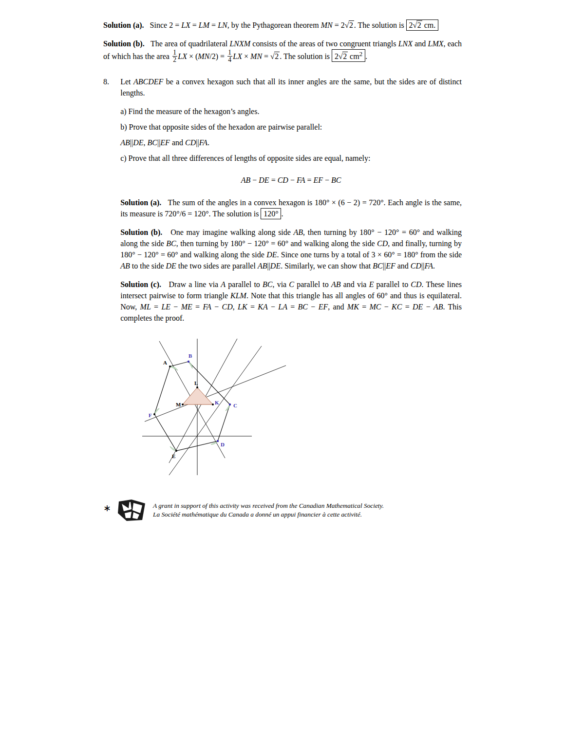Solution (a). Since 2 = LX = LM = LN, by the Pythagorean theorem MN = 2√2. The solution is 2√2 cm.
Solution (b). The area of quadrilateral LNXM consists of the areas of two congruent triangls LNX and LMX, each of which has the area 12 LX × (MN/2) = 14 LX × MN = √2. The solution is 2√2 cm2.
8.
Let ABCDEF be a convex hexagon such that all its inner angles are the same, but the sides are of distinct lengths.
a) Find the measure of the hexagon’s angles.
b) Prove that opposite sides of the hexadon are pairwise parallel:
AB||DE, BC||EF and CD||FA.
c) Prove that all three differences of lengths of opposite sides are equal, namely:
AB − DE = CD − FA = EF − BC
Solution (a). The sum of the angles in a convex hexagon is 180° × (6 − 2) = 720°. Each angle is the same, its measure is 720°/6 = 120°. The solution is 120°.
Solution (b). One may imagine walking along side AB, then turning by 180° − 120° = 60° and walking along the side BC, then turning by 180° − 120° = 60° and walking along the side CD, and finally, turning by 180° − 120° = 60° and walking along the side DE. Since one turns by a total of 3 × 60° = 180° from the side AB to the side DE the two sides are parallel AB||DE. Similarly, we can show that BC||EF and CD||FA.
Solution (c). Draw a line via A parallel to BC, via C parallel to AB and via E parallel to CD. These lines intersect pairwise to form triangle KLM. Note that this triangle has all angles of 60° and thus is equilateral. Now, ML = LE − ME = FA − CD, LK = KA − LA = BC − EF, and MK = MC − KC = DE − AB. This completes the proof.
A B C D E F L K M
∗
A grant in support of this activity was received from the Canadian Mathematical Society.
La Société mathématique du Canada a donné un appui financier à cette activité.